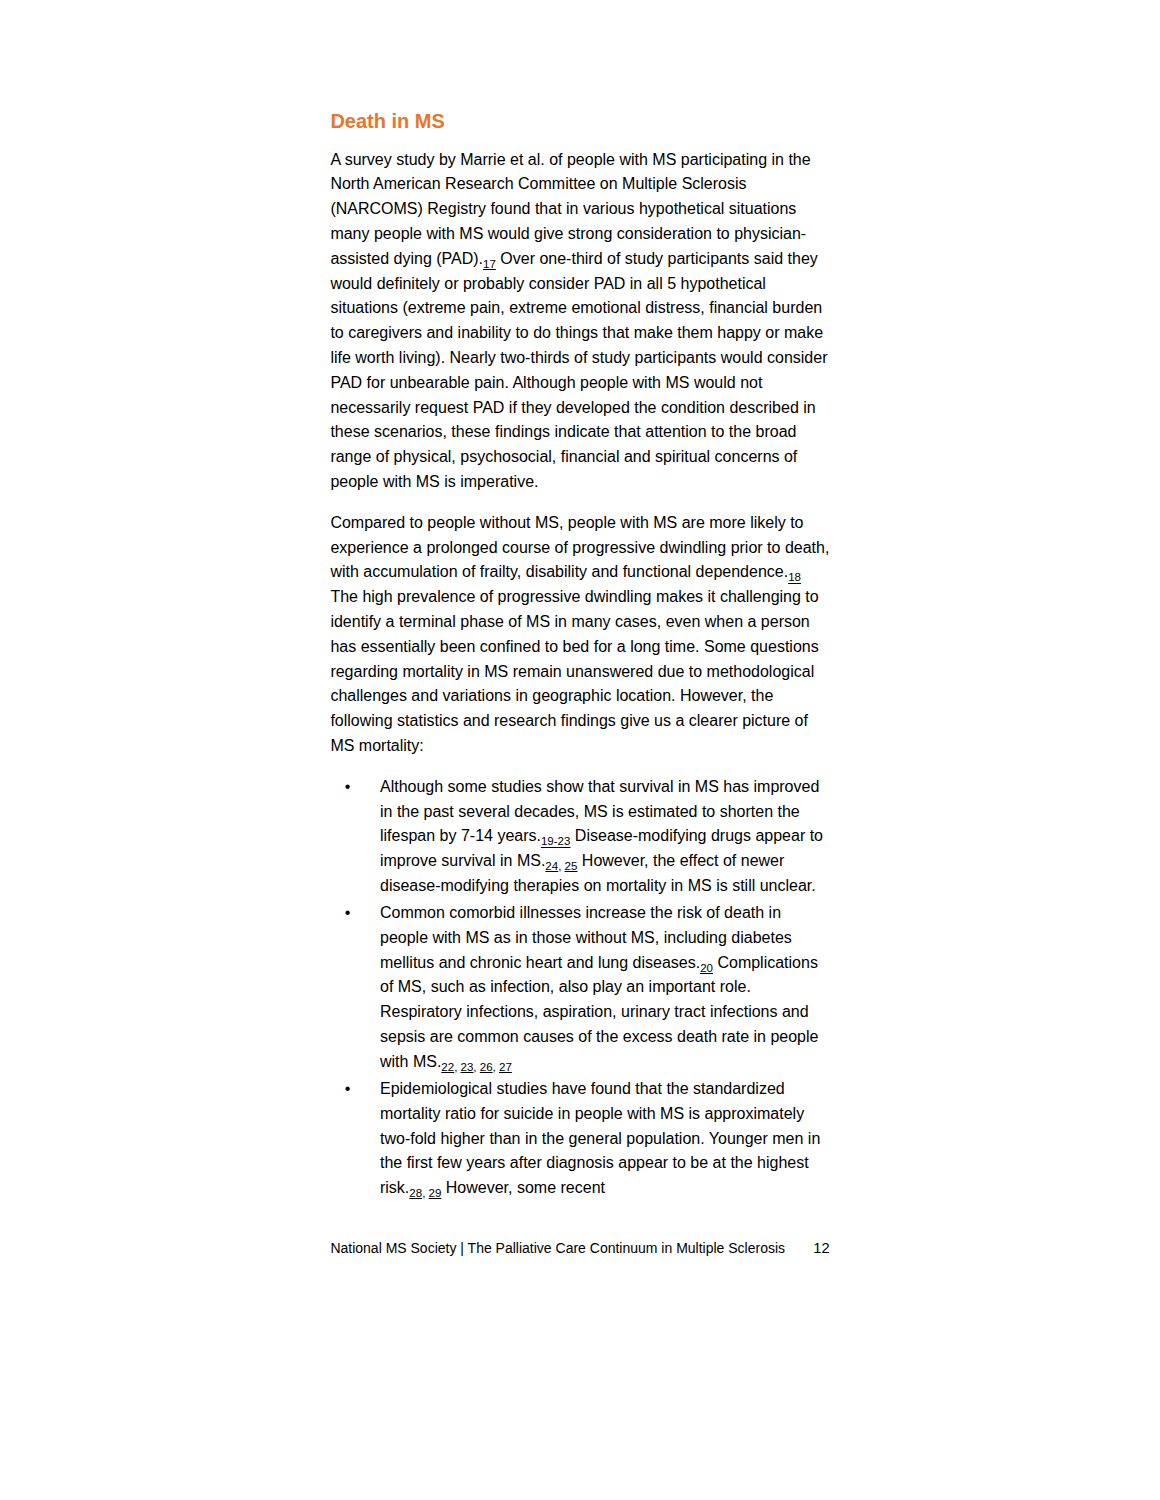Death in MS
A survey study by Marrie et al. of people with MS participating in the North American Research Committee on Multiple Sclerosis (NARCOMS) Registry found that in various hypothetical situations many people with MS would give strong consideration to physician-assisted dying (PAD).17 Over one-third of study participants said they would definitely or probably consider PAD in all 5 hypothetical situations (extreme pain, extreme emotional distress, financial burden to caregivers and inability to do things that make them happy or make life worth living). Nearly two-thirds of study participants would consider PAD for unbearable pain. Although people with MS would not necessarily request PAD if they developed the condition described in these scenarios, these findings indicate that attention to the broad range of physical, psychosocial, financial and spiritual concerns of people with MS is imperative.
Compared to people without MS, people with MS are more likely to experience a prolonged course of progressive dwindling prior to death, with accumulation of frailty, disability and functional dependence.18 The high prevalence of progressive dwindling makes it challenging to identify a terminal phase of MS in many cases, even when a person has essentially been confined to bed for a long time. Some questions regarding mortality in MS remain unanswered due to methodological challenges and variations in geographic location. However, the following statistics and research findings give us a clearer picture of MS mortality:
Although some studies show that survival in MS has improved in the past several decades, MS is estimated to shorten the lifespan by 7-14 years.19-23 Disease-modifying drugs appear to improve survival in MS.24, 25 However, the effect of newer disease-modifying therapies on mortality in MS is still unclear.
Common comorbid illnesses increase the risk of death in people with MS as in those without MS, including diabetes mellitus and chronic heart and lung diseases.20 Complications of MS, such as infection, also play an important role. Respiratory infections, aspiration, urinary tract infections and sepsis are common causes of the excess death rate in people with MS.22, 23, 26, 27
Epidemiological studies have found that the standardized mortality ratio for suicide in people with MS is approximately two-fold higher than in the general population. Younger men in the first few years after diagnosis appear to be at the highest risk.28, 29 However, some recent
National MS Society | The Palliative Care Continuum in Multiple Sclerosis 12